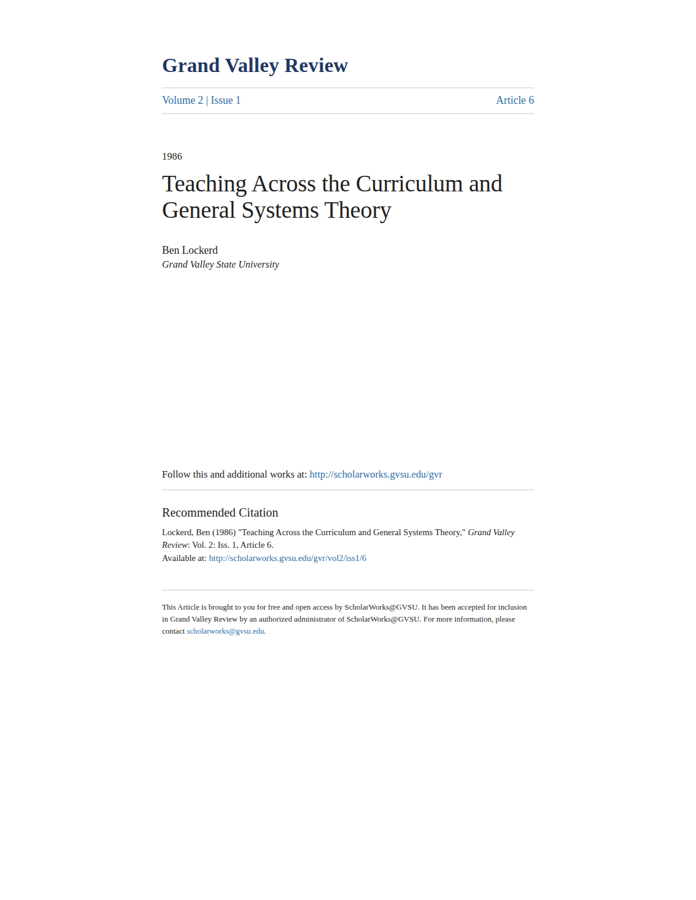Grand Valley Review
Volume 2 | Issue 1 Article 6
1986
Teaching Across the Curriculum and General Systems Theory
Ben Lockerd
Grand Valley State University
Follow this and additional works at: http://scholarworks.gvsu.edu/gvr
Recommended Citation
Lockerd, Ben (1986) "Teaching Across the Curriculum and General Systems Theory," Grand Valley Review: Vol. 2: Iss. 1, Article 6.
Available at: http://scholarworks.gvsu.edu/gvr/vol2/iss1/6
This Article is brought to you for free and open access by ScholarWorks@GVSU. It has been accepted for inclusion in Grand Valley Review by an authorized administrator of ScholarWorks@GVSU. For more information, please contact scholarworks@gvsu.edu.